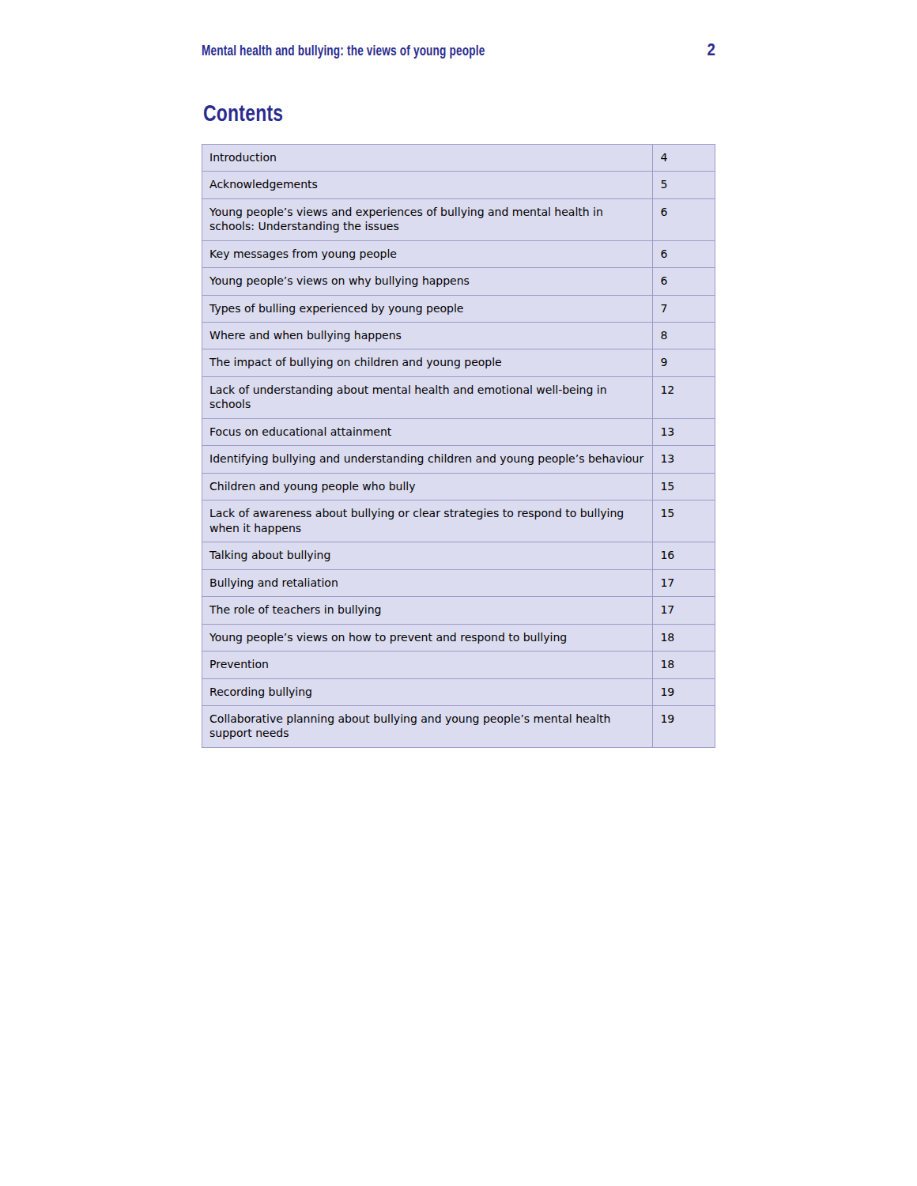Mental health and bullying: the views of young people
2
Contents
| Introduction | 4 |
| Acknowledgements | 5 |
| Young people’s views and experiences of bullying and mental health in schools: Understanding the issues | 6 |
| Key messages from young people | 6 |
| Young people’s views on why bullying happens | 6 |
| Types of bulling experienced by young people | 7 |
| Where and when bullying happens | 8 |
| The impact of bullying on children and young people | 9 |
| Lack of understanding about mental health and emotional well-being in schools | 12 |
| Focus on educational attainment | 13 |
| Identifying bullying and understanding children and young people’s behaviour | 13 |
| Children and young people who bully | 15 |
| Lack of awareness about bullying or clear strategies to respond to bullying when it happens | 15 |
| Talking about bullying | 16 |
| Bullying and retaliation | 17 |
| The role of teachers in bullying | 17 |
| Young people’s views on how to prevent and respond to bullying | 18 |
| Prevention | 18 |
| Recording bullying | 19 |
| Collaborative planning about bullying and young people’s mental health support needs | 19 |